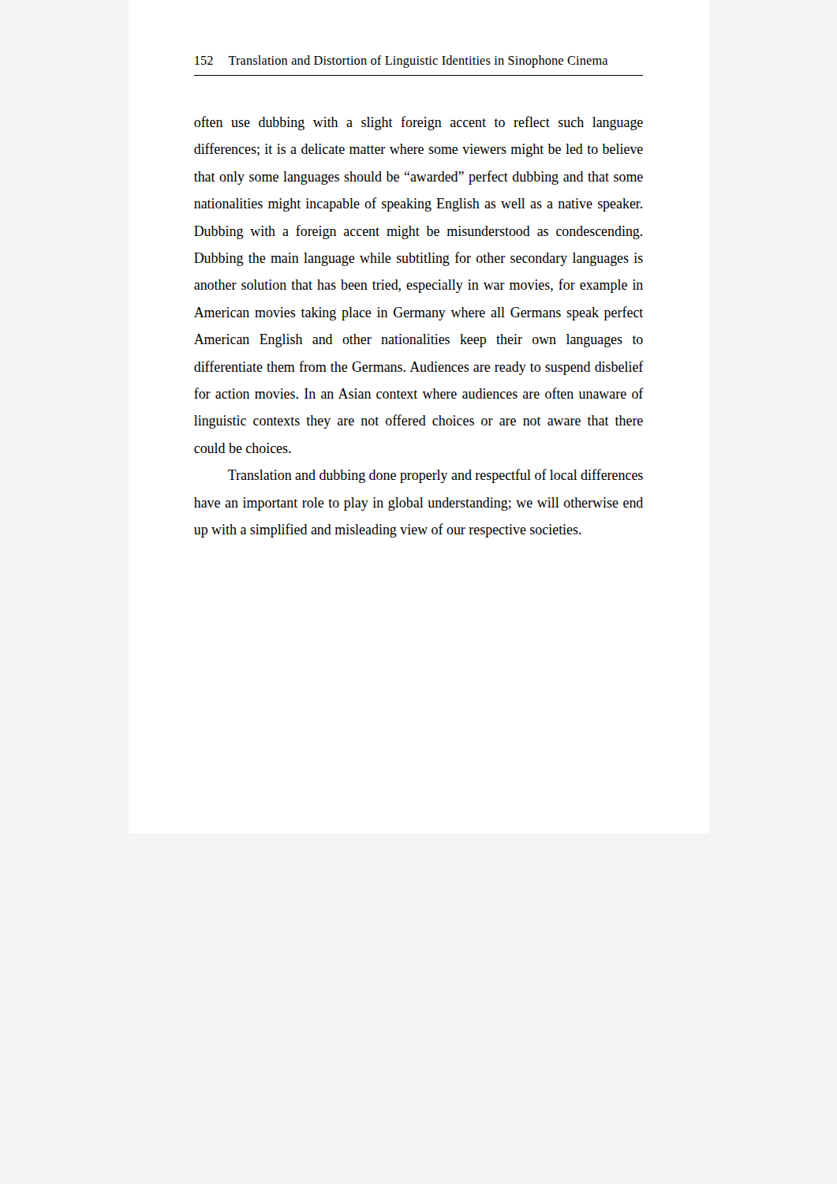152 Translation and Distortion of Linguistic Identities in Sinophone Cinema
often use dubbing with a slight foreign accent to reflect such language differences; it is a delicate matter where some viewers might be led to believe that only some languages should be “awarded” perfect dubbing and that some nationalities might incapable of speaking English as well as a native speaker. Dubbing with a foreign accent might be misunderstood as condescending. Dubbing the main language while subtitling for other secondary languages is another solution that has been tried, especially in war movies, for example in American movies taking place in Germany where all Germans speak perfect American English and other nationalities keep their own languages to differentiate them from the Germans. Audiences are ready to suspend disbelief for action movies. In an Asian context where audiences are often unaware of linguistic contexts they are not offered choices or are not aware that there could be choices.
Translation and dubbing done properly and respectful of local differences have an important role to play in global understanding; we will otherwise end up with a simplified and misleading view of our respective societies.